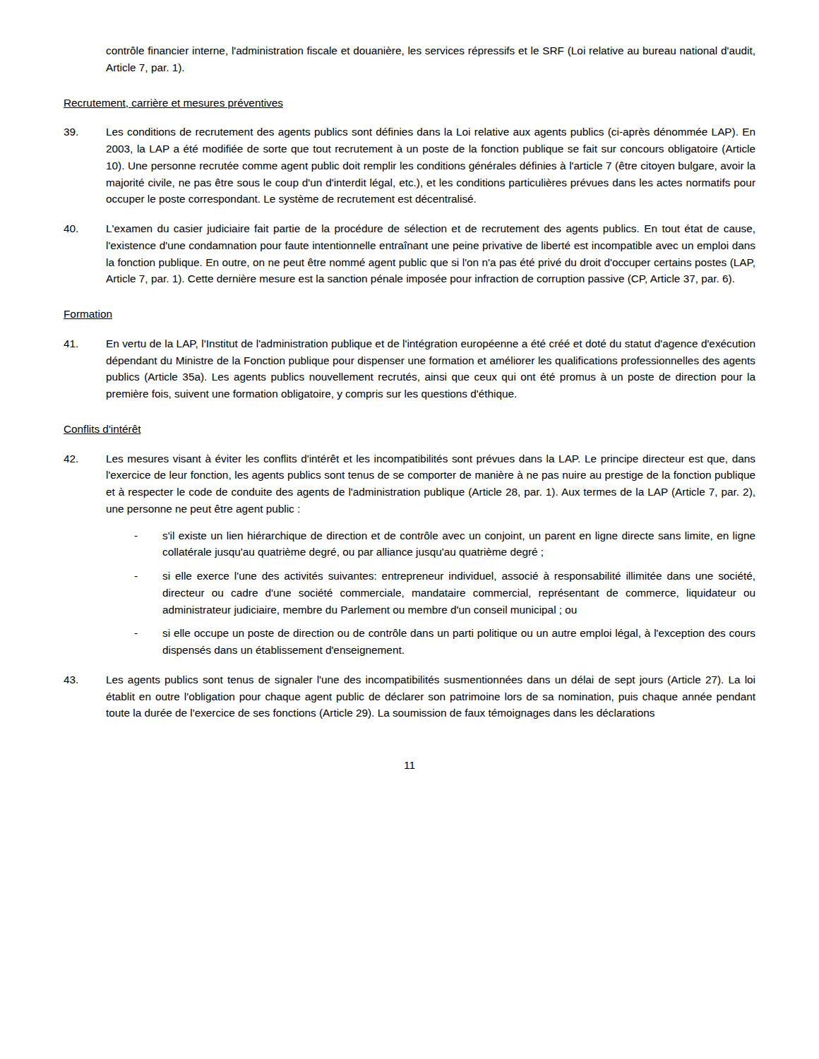contrôle financier interne, l'administration fiscale et douanière, les services répressifs et le SRF (Loi relative au bureau national d'audit, Article 7, par. 1).
Recrutement, carrière et mesures préventives
39. Les conditions de recrutement des agents publics sont définies dans la Loi relative aux agents publics (ci-après dénommée LAP). En 2003, la LAP a été modifiée de sorte que tout recrutement à un poste de la fonction publique se fait sur concours obligatoire (Article 10). Une personne recrutée comme agent public doit remplir les conditions générales définies à l'article 7 (être citoyen bulgare, avoir la majorité civile, ne pas être sous le coup d'un d'interdit légal, etc.), et les conditions particulières prévues dans les actes normatifs pour occuper le poste correspondant. Le système de recrutement est décentralisé.
40. L'examen du casier judiciaire fait partie de la procédure de sélection et de recrutement des agents publics. En tout état de cause, l'existence d'une condamnation pour faute intentionnelle entraînant une peine privative de liberté est incompatible avec un emploi dans la fonction publique. En outre, on ne peut être nommé agent public que si l'on n'a pas été privé du droit d'occuper certains postes (LAP, Article 7, par. 1). Cette dernière mesure est la sanction pénale imposée pour infraction de corruption passive (CP, Article 37, par. 6).
Formation
41. En vertu de la LAP, l'Institut de l'administration publique et de l'intégration européenne a été créé et doté du statut d'agence d'exécution dépendant du Ministre de la Fonction publique pour dispenser une formation et améliorer les qualifications professionnelles des agents publics (Article 35a). Les agents publics nouvellement recrutés, ainsi que ceux qui ont été promus à un poste de direction pour la première fois, suivent une formation obligatoire, y compris sur les questions d'éthique.
Conflits d'intérêt
42. Les mesures visant à éviter les conflits d'intérêt et les incompatibilités sont prévues dans la LAP. Le principe directeur est que, dans l'exercice de leur fonction, les agents publics sont tenus de se comporter de manière à ne pas nuire au prestige de la fonction publique et à respecter le code de conduite des agents de l'administration publique (Article 28, par. 1). Aux termes de la LAP (Article 7, par. 2), une personne ne peut être agent public :
s'il existe un lien hiérarchique de direction et de contrôle avec un conjoint, un parent en ligne directe sans limite, en ligne collatérale jusqu'au quatrième degré, ou par alliance jusqu'au quatrième degré ;
si elle exerce l'une des activités suivantes: entrepreneur individuel, associé à responsabilité illimitée dans une société, directeur ou cadre d'une société commerciale, mandataire commercial, représentant de commerce, liquidateur ou administrateur judiciaire, membre du Parlement ou membre d'un conseil municipal ; ou
si elle occupe un poste de direction ou de contrôle dans un parti politique ou un autre emploi légal, à l'exception des cours dispensés dans un établissement d'enseignement.
43. Les agents publics sont tenus de signaler l'une des incompatibilités susmentionnées dans un délai de sept jours (Article 27). La loi établit en outre l'obligation pour chaque agent public de déclarer son patrimoine lors de sa nomination, puis chaque année pendant toute la durée de l'exercice de ses fonctions (Article 29). La soumission de faux témoignages dans les déclarations
11